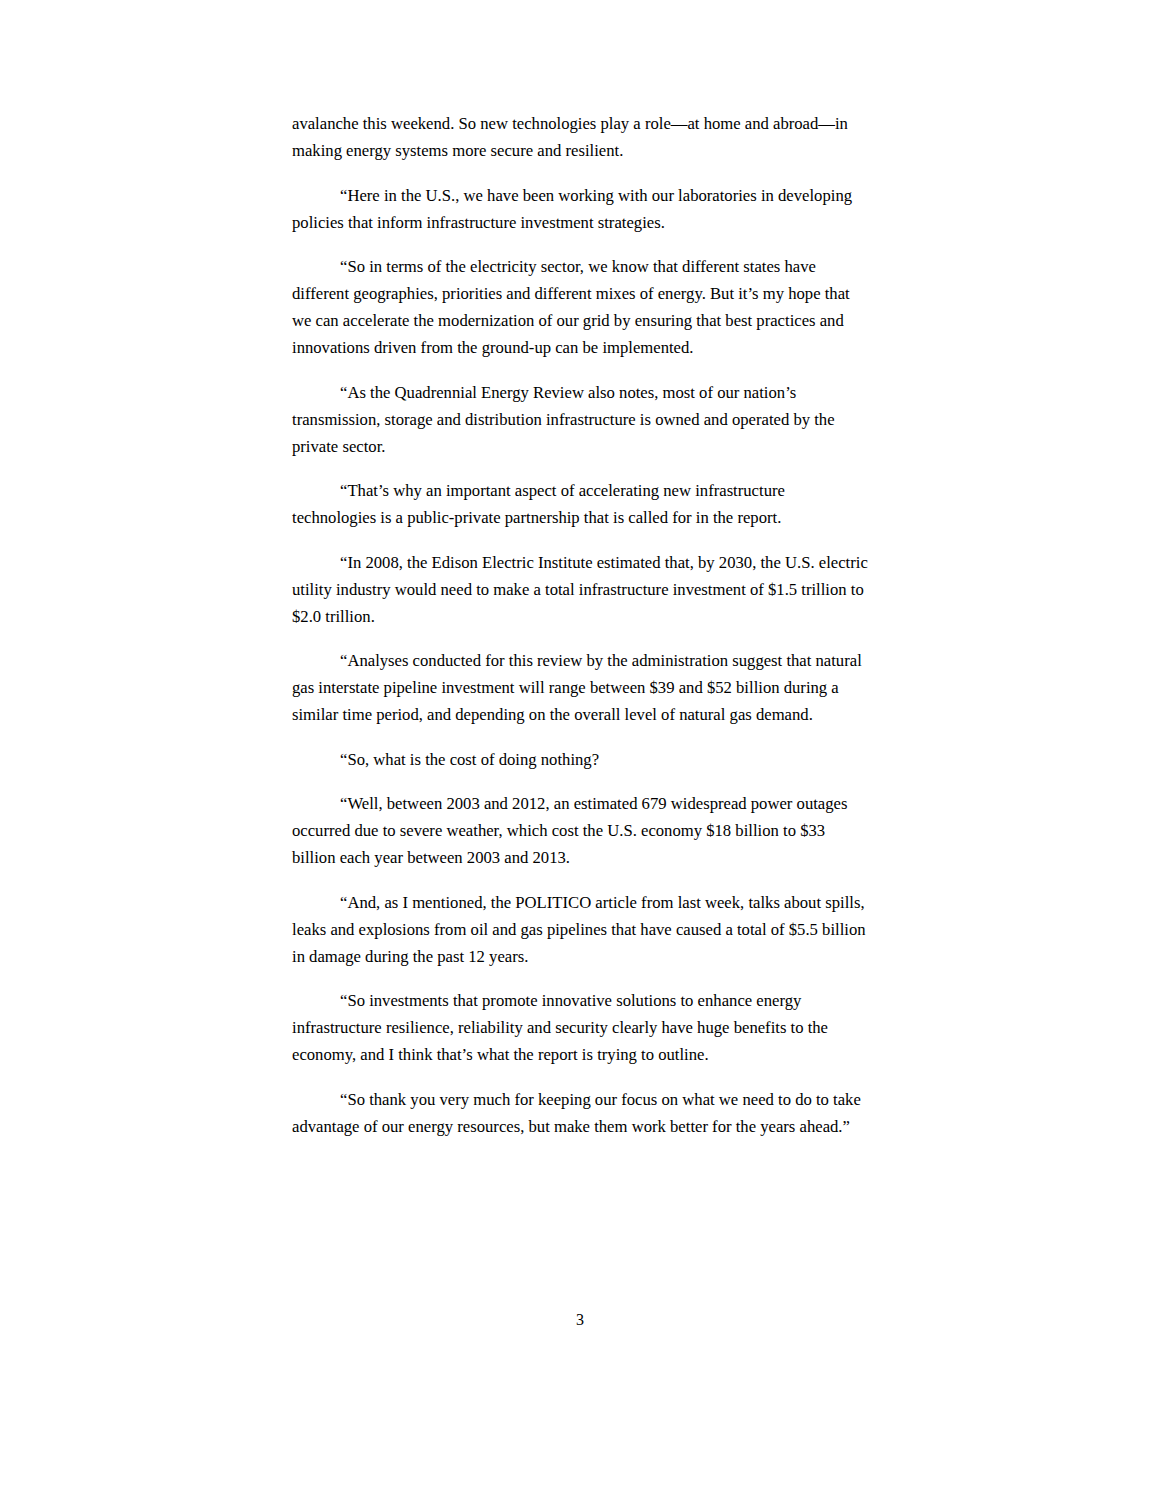avalanche this weekend. So new technologies play a role—at home and abroad—in making energy systems more secure and resilient.
“Here in the U.S., we have been working with our laboratories in developing policies that inform infrastructure investment strategies.
“So in terms of the electricity sector, we know that different states have different geographies, priorities and different mixes of energy. But it’s my hope that we can accelerate the modernization of our grid by ensuring that best practices and innovations driven from the ground-up can be implemented.
“As the Quadrennial Energy Review also notes, most of our nation’s transmission, storage and distribution infrastructure is owned and operated by the private sector.
“That’s why an important aspect of accelerating new infrastructure technologies is a public-private partnership that is called for in the report.
“In 2008, the Edison Electric Institute estimated that, by 2030, the U.S. electric utility industry would need to make a total infrastructure investment of $1.5 trillion to $2.0 trillion.
“Analyses conducted for this review by the administration suggest that natural gas interstate pipeline investment will range between $39 and $52 billion during a similar time period, and depending on the overall level of natural gas demand.
“So, what is the cost of doing nothing?
“Well, between 2003 and 2012, an estimated 679 widespread power outages occurred due to severe weather, which cost the U.S. economy $18 billion to $33 billion each year between 2003 and 2013.
“And, as I mentioned, the POLITICO article from last week, talks about spills, leaks and explosions from oil and gas pipelines that have caused a total of $5.5 billion in damage during the past 12 years.
“So investments that promote innovative solutions to enhance energy infrastructure resilience, reliability and security clearly have huge benefits to the economy, and I think that’s what the report is trying to outline.
“So thank you very much for keeping our focus on what we need to do to take advantage of our energy resources, but make them work better for the years ahead.”
3